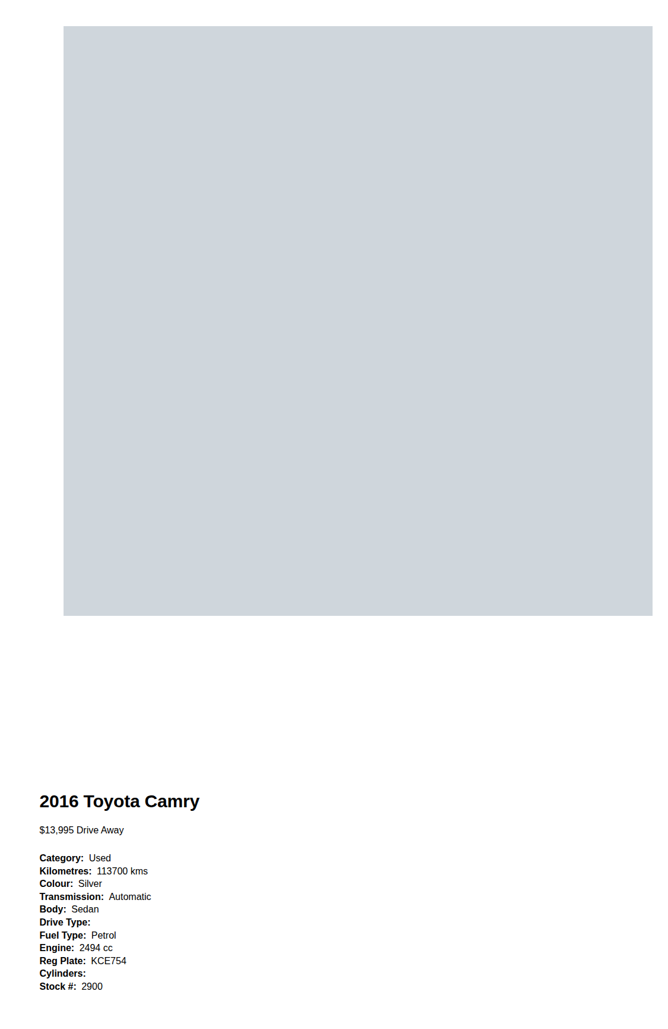Front three-quarter view of the silver Toyota Camry on the dealership lot.
Front view showing the grille and plate KCE754.
Side profile of the sedan.
Front seats and centre console with light grey cloth trim.
Rear bench seat in light grey cloth.
2016 Toyota Camry
$13,995 Drive Away
Category:
Used
Kilometres:
113700 kms
Colour:
Silver
Transmission:
Automatic
Body:
Sedan
Drive Type:
Fuel Type:
Petrol
Engine:
2494 cc
Reg Plate:
KCE754
Cylinders:
Stock #:
2900